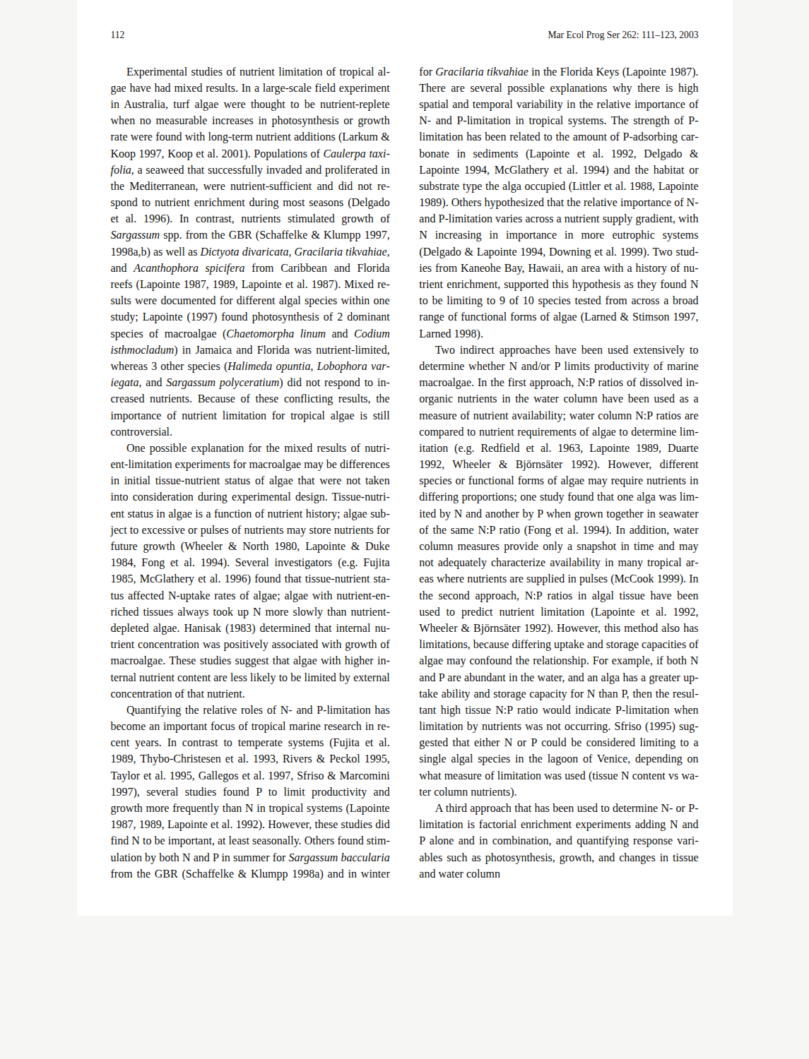112 Mar Ecol Prog Ser 262: 111–123, 2003
Experimental studies of nutrient limitation of tropical algae have had mixed results. In a large-scale field experiment in Australia, turf algae were thought to be nutrient-replete when no measurable increases in photosynthesis or growth rate were found with long-term nutrient additions (Larkum & Koop 1997, Koop et al. 2001). Populations of Caulerpa taxifolia, a seaweed that successfully invaded and proliferated in the Mediterranean, were nutrient-sufficient and did not respond to nutrient enrichment during most seasons (Delgado et al. 1996). In contrast, nutrients stimulated growth of Sargassum spp. from the GBR (Schaffelke & Klumpp 1997, 1998a,b) as well as Dictyota divaricata, Gracilaria tikvahiae, and Acanthophora spicifera from Caribbean and Florida reefs (Lapointe 1987, 1989, Lapointe et al. 1987). Mixed results were documented for different algal species within one study; Lapointe (1997) found photosynthesis of 2 dominant species of macroalgae (Chaetomorpha linum and Codium isthmocladum) in Jamaica and Florida was nutrient-limited, whereas 3 other species (Halimeda opuntia, Lobophora variegata, and Sargassum polyceratium) did not respond to increased nutrients. Because of these conflicting results, the importance of nutrient limitation for tropical algae is still controversial.
One possible explanation for the mixed results of nutrient-limitation experiments for macroalgae may be differences in initial tissue-nutrient status of algae that were not taken into consideration during experimental design. Tissue-nutrient status in algae is a function of nutrient history; algae subject to excessive or pulses of nutrients may store nutrients for future growth (Wheeler & North 1980, Lapointe & Duke 1984, Fong et al. 1994). Several investigators (e.g. Fujita 1985, McGlathery et al. 1996) found that tissue-nutrient status affected N-uptake rates of algae; algae with nutrient-enriched tissues always took up N more slowly than nutrient-depleted algae. Hanisak (1983) determined that internal nutrient concentration was positively associated with growth of macroalgae. These studies suggest that algae with higher internal nutrient content are less likely to be limited by external concentration of that nutrient.
Quantifying the relative roles of N- and P-limitation has become an important focus of tropical marine research in recent years. In contrast to temperate systems (Fujita et al. 1989, Thybo-Christesen et al. 1993, Rivers & Peckol 1995, Taylor et al. 1995, Gallegos et al. 1997, Sfriso & Marcomini 1997), several studies found P to limit productivity and growth more frequently than N in tropical systems (Lapointe 1987, 1989, Lapointe et al. 1992). However, these studies did find N to be important, at least seasonally. Others found stimulation by both N and P in summer for Sargassum baccularia from the GBR (Schaffelke & Klumpp 1998a) and in winter for Gracilaria tikvahiae in the Florida Keys (Lapointe 1987). There are several possible explanations why there is high spatial and temporal variability in the relative importance of N- and P-limitation in tropical systems. The strength of P-limitation has been related to the amount of P-adsorbing carbonate in sediments (Lapointe et al. 1992, Delgado & Lapointe 1994, McGlathery et al. 1994) and the habitat or substrate type the alga occupied (Littler et al. 1988, Lapointe 1989). Others hypothesized that the relative importance of N- and P-limitation varies across a nutrient supply gradient, with N increasing in importance in more eutrophic systems (Delgado & Lapointe 1994, Downing et al. 1999). Two studies from Kaneohe Bay, Hawaii, an area with a history of nutrient enrichment, supported this hypothesis as they found N to be limiting to 9 of 10 species tested from across a broad range of functional forms of algae (Larned & Stimson 1997, Larned 1998).
Two indirect approaches have been used extensively to determine whether N and/or P limits productivity of marine macroalgae. In the first approach, N:P ratios of dissolved inorganic nutrients in the water column have been used as a measure of nutrient availability; water column N:P ratios are compared to nutrient requirements of algae to determine limitation (e.g. Redfield et al. 1963, Lapointe 1989, Duarte 1992, Wheeler & Björnsäter 1992). However, different species or functional forms of algae may require nutrients in differing proportions; one study found that one alga was limited by N and another by P when grown together in seawater of the same N:P ratio (Fong et al. 1994). In addition, water column measures provide only a snapshot in time and may not adequately characterize availability in many tropical areas where nutrients are supplied in pulses (McCook 1999). In the second approach, N:P ratios in algal tissue have been used to predict nutrient limitation (Lapointe et al. 1992, Wheeler & Björnsäter 1992). However, this method also has limitations, because differing uptake and storage capacities of algae may confound the relationship. For example, if both N and P are abundant in the water, and an alga has a greater uptake ability and storage capacity for N than P, then the resultant high tissue N:P ratio would indicate P-limitation when limitation by nutrients was not occurring. Sfriso (1995) suggested that either N or P could be considered limiting to a single algal species in the lagoon of Venice, depending on what measure of limitation was used (tissue N content vs water column nutrients).
A third approach that has been used to determine N- or P-limitation is factorial enrichment experiments adding N and P alone and in combination, and quantifying response variables such as photosynthesis, growth, and changes in tissue and water column